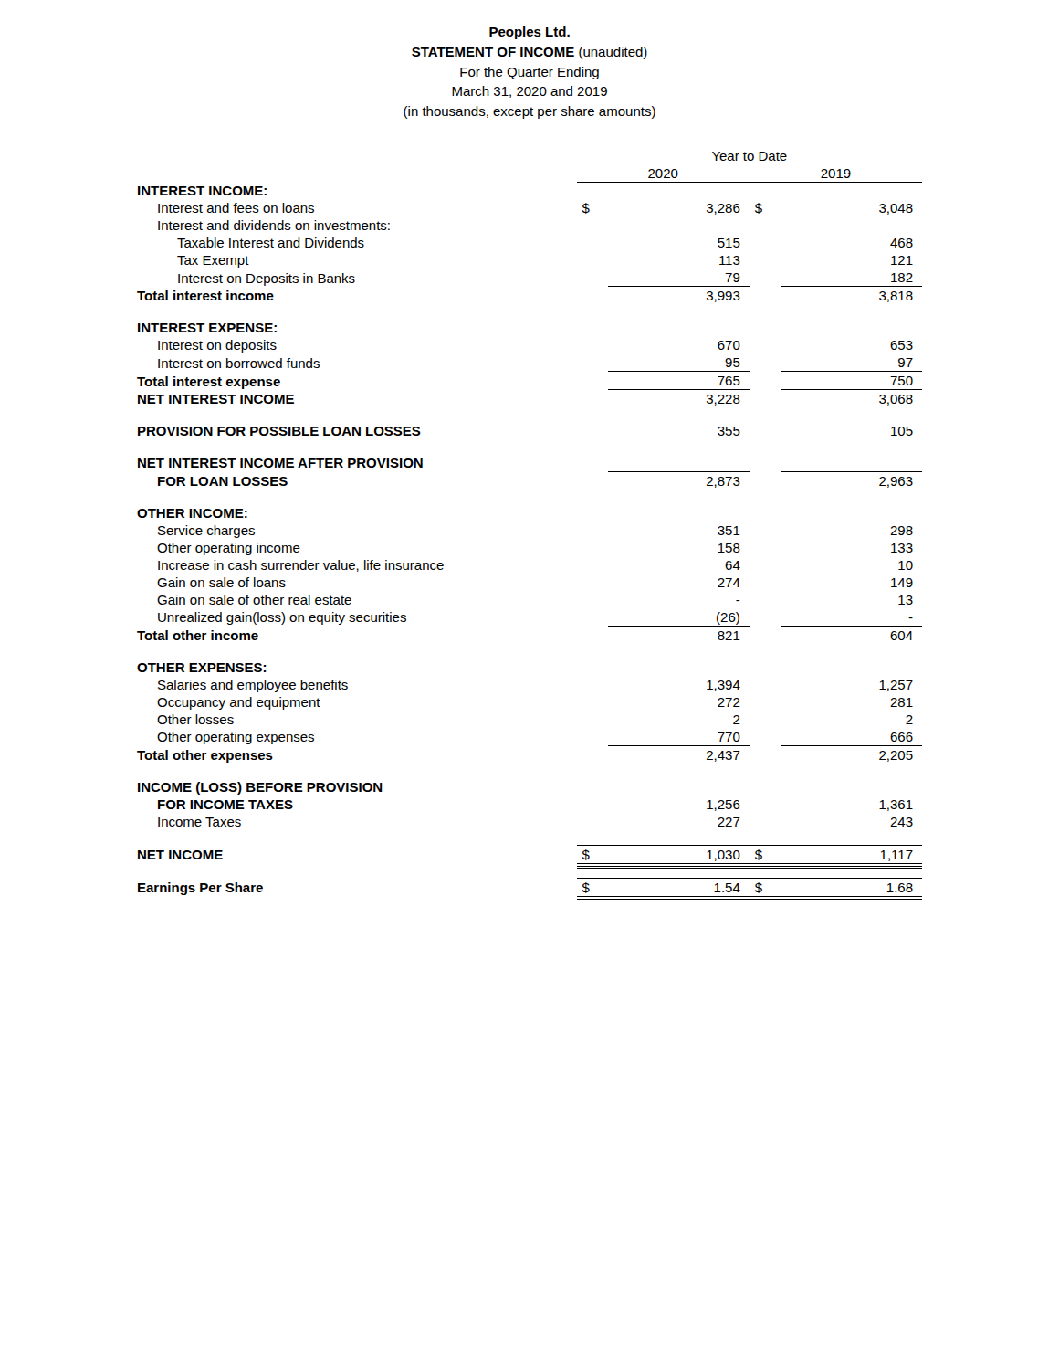Peoples Ltd.
STATEMENT OF INCOME (unaudited)
For the Quarter Ending
March 31, 2020 and 2019
(in thousands, except per share amounts)
| | Year to Date |
| | 2020 | 2019 |
| INTEREST INCOME: | | | | |
| Interest and fees on loans | $ | 3,286 | $ | 3,048 |
| Interest and dividends on investments: | | | | |
| Taxable Interest and Dividends | | 515 | | 468 |
| Tax Exempt | | 113 | | 121 |
| Interest on Deposits in Banks | | 79 | | 182 |
| Total interest income | | 3,993 | | 3,818 |
| INTEREST EXPENSE: | | | | |
| Interest on deposits | | 670 | | 653 |
| Interest on borrowed funds | | 95 | | 97 |
| Total interest expense | | 765 | | 750 |
| NET INTEREST INCOME | | 3,228 | | 3,068 |
| PROVISION FOR POSSIBLE LOAN LOSSES | | 355 | | 105 |
| NET INTEREST INCOME AFTER PROVISION | | | | |
| FOR LOAN LOSSES | | 2,873 | | 2,963 |
| OTHER INCOME: | | | | |
| Service charges | | 351 | | 298 |
| Other operating income | | 158 | | 133 |
| Increase in cash surrender value, life insurance | | 64 | | 10 |
| Gain on sale of loans | | 274 | | 149 |
| Gain on sale of other real estate | | - | | 13 |
| Unrealized gain(loss) on equity securities | | (26) | | - |
| Total other income | | 821 | | 604 |
| OTHER EXPENSES: | | | | |
| Salaries and employee benefits | | 1,394 | | 1,257 |
| Occupancy and equipment | | 272 | | 281 |
| Other losses | | 2 | | 2 |
| Other operating expenses | | 770 | | 666 |
| Total other expenses | | 2,437 | | 2,205 |
| INCOME (LOSS) BEFORE PROVISION | | | | |
| FOR INCOME TAXES | | 1,256 | | 1,361 |
| Income Taxes | | 227 | | 243 |
| NET INCOME | $ | 1,030 | $ | 1,117 |
| Earnings Per Share | $ | 1.54 | $ | 1.68 |